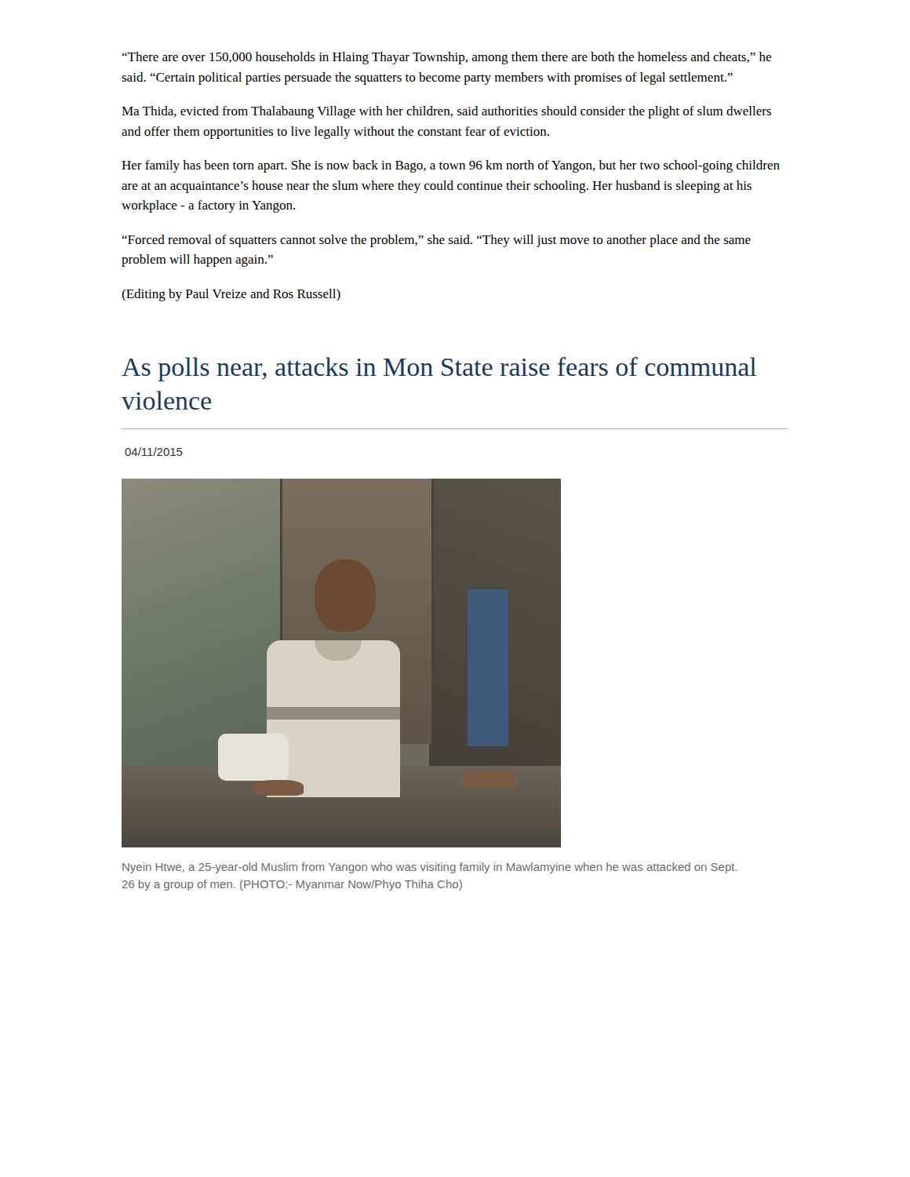“There are over 150,000 households in Hlaing Thayar Township, among them there are both the homeless and cheats,” he said. “Certain political parties persuade the squatters to become party members with promises of legal settlement.”
Ma Thida, evicted from Thalabaung Village with her children, said authorities should consider the plight of slum dwellers and offer them opportunities to live legally without the constant fear of eviction.
Her family has been torn apart. She is now back in Bago, a town 96 km north of Yangon, but her two school-going children are at an acquaintance’s house near the slum where they could continue their schooling. Her husband is sleeping at his workplace - a factory in Yangon.
“Forced removal of squatters cannot solve the problem,” she said. “They will just move to another place and the same problem will happen again.”
(Editing by Paul Vreize and Ros Russell)
As polls near, attacks in Mon State raise fears of communal violence
04/11/2015
Nyein Htwe, a 25-year-old Muslim from Yangon who was visiting family in Mawlamyine when he was attacked on Sept. 26 by a group of men. (PHOTO:- Myanmar Now/Phyo Thiha Cho)